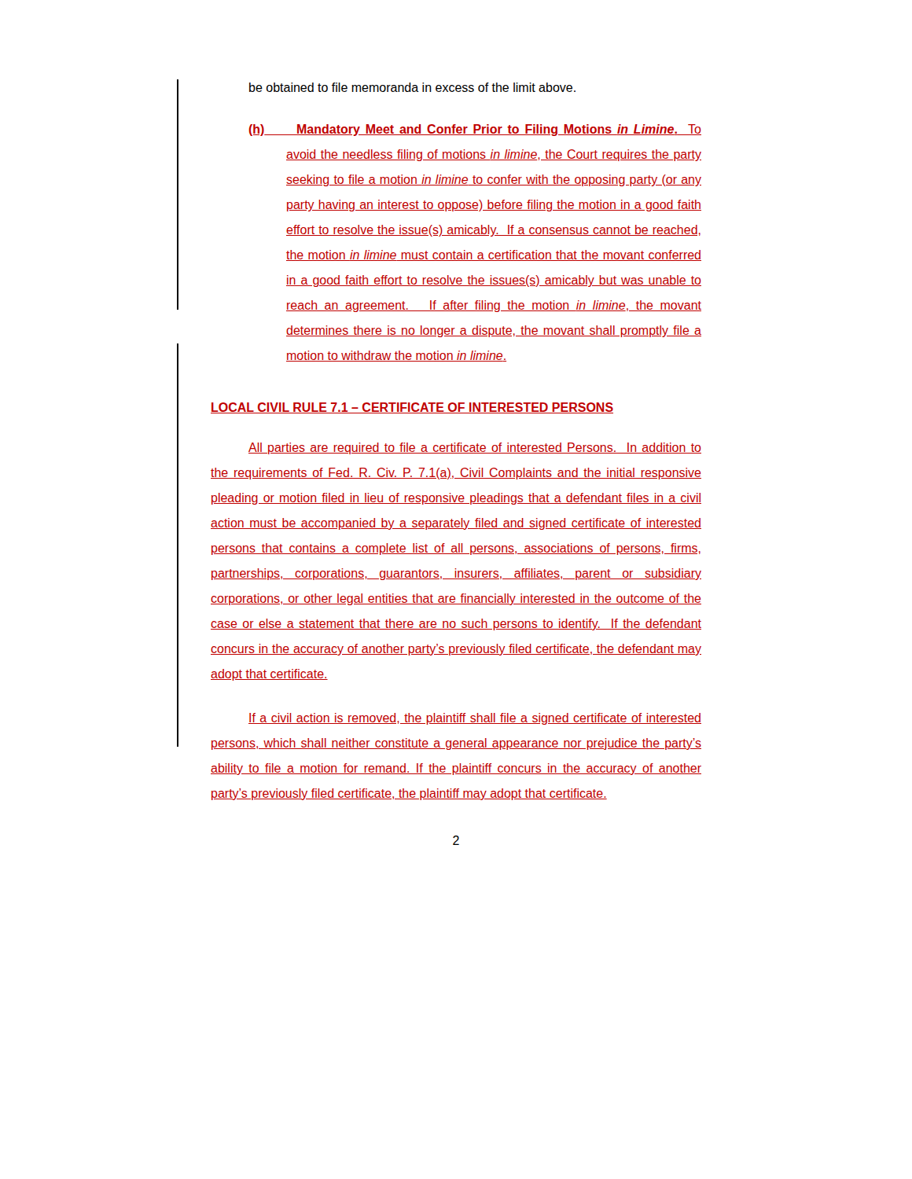be obtained to file memoranda in excess of the limit above.
(h) Mandatory Meet and Confer Prior to Filing Motions in Limine. To avoid the needless filing of motions in limine, the Court requires the party seeking to file a motion in limine to confer with the opposing party (or any party having an interest to oppose) before filing the motion in a good faith effort to resolve the issue(s) amicably. If a consensus cannot be reached, the motion in limine must contain a certification that the movant conferred in a good faith effort to resolve the issues(s) amicably but was unable to reach an agreement. If after filing the motion in limine, the movant determines there is no longer a dispute, the movant shall promptly file a motion to withdraw the motion in limine.
LOCAL CIVIL RULE 7.1 – CERTIFICATE OF INTERESTED PERSONS
All parties are required to file a certificate of interested Persons. In addition to the requirements of Fed. R. Civ. P. 7.1(a), Civil Complaints and the initial responsive pleading or motion filed in lieu of responsive pleadings that a defendant files in a civil action must be accompanied by a separately filed and signed certificate of interested persons that contains a complete list of all persons, associations of persons, firms, partnerships, corporations, guarantors, insurers, affiliates, parent or subsidiary corporations, or other legal entities that are financially interested in the outcome of the case or else a statement that there are no such persons to identify. If the defendant concurs in the accuracy of another party’s previously filed certificate, the defendant may adopt that certificate.
If a civil action is removed, the plaintiff shall file a signed certificate of interested persons, which shall neither constitute a general appearance nor prejudice the party’s ability to file a motion for remand. If the plaintiff concurs in the accuracy of another party’s previously filed certificate, the plaintiff may adopt that certificate.
2